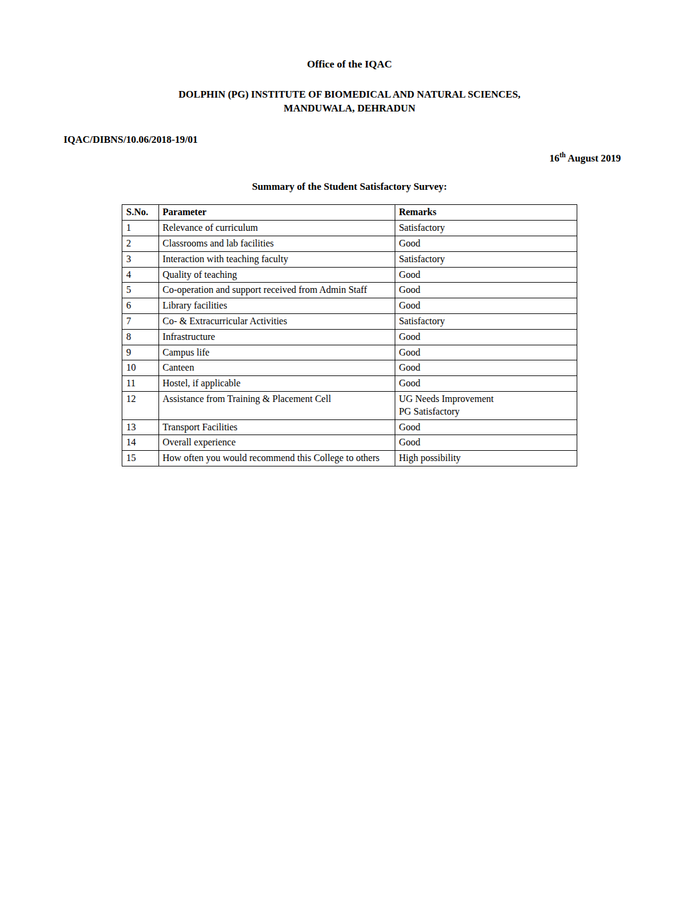Office of the IQAC
DOLPHIN (PG) INSTITUTE OF BIOMEDICAL AND NATURAL SCIENCES,
MANDUWALA, DEHRADUN
IQAC/DIBNS/10.06/2018-19/01
16th August 2019
Summary of the Student Satisfactory Survey:
| S.No. | Parameter | Remarks |
| --- | --- | --- |
| 1 | Relevance of curriculum | Satisfactory |
| 2 | Classrooms and lab facilities | Good |
| 3 | Interaction with teaching faculty | Satisfactory |
| 4 | Quality of teaching | Good |
| 5 | Co-operation and support received from Admin Staff | Good |
| 6 | Library facilities | Good |
| 7 | Co- & Extracurricular Activities | Satisfactory |
| 8 | Infrastructure | Good |
| 9 | Campus life | Good |
| 10 | Canteen | Good |
| 11 | Hostel, if applicable | Good |
| 12 | Assistance from Training & Placement Cell | UG Needs Improvement PG Satisfactory |
| 13 | Transport Facilities | Good |
| 14 | Overall experience | Good |
| 15 | How often you would recommend this College to others | High possibility |